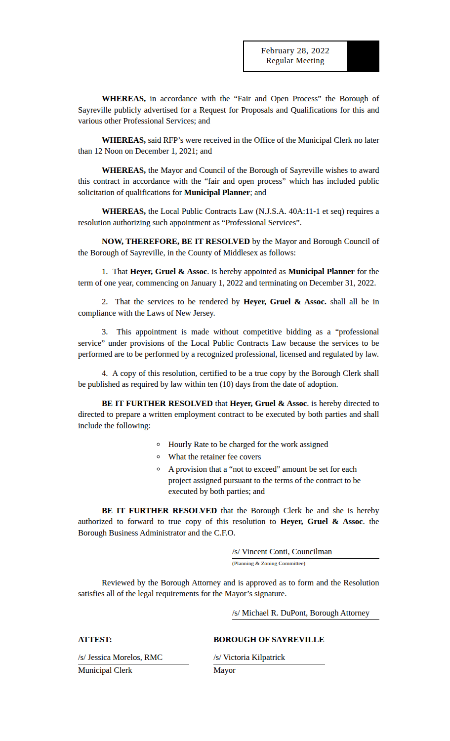February 28, 2022
Regular Meeting
WHEREAS, in accordance with the “Fair and Open Process” the Borough of Sayreville publicly advertised for a Request for Proposals and Qualifications for this and various other Professional Services; and
WHEREAS, said RFP’s were received in the Office of the Municipal Clerk no later than 12 Noon on December 1, 2021; and
WHEREAS, the Mayor and Council of the Borough of Sayreville wishes to award this contract in accordance with the “fair and open process” which has included public solicitation of qualifications for Municipal Planner; and
WHEREAS, the Local Public Contracts Law (N.J.S.A. 40A:11-1 et seq) requires a resolution authorizing such appointment as “Professional Services”.
NOW, THEREFORE, BE IT RESOLVED by the Mayor and Borough Council of the Borough of Sayreville, in the County of Middlesex as follows:
1. That Heyer, Gruel & Assoc. is hereby appointed as Municipal Planner for the term of one year, commencing on January 1, 2022 and terminating on December 31, 2022.
2. That the services to be rendered by Heyer, Gruel & Assoc. shall all be in compliance with the Laws of New Jersey.
3. This appointment is made without competitive bidding as a “professional service” under provisions of the Local Public Contracts Law because the services to be performed are to be performed by a recognized professional, licensed and regulated by law.
4. A copy of this resolution, certified to be a true copy by the Borough Clerk shall be published as required by law within ten (10) days from the date of adoption.
BE IT FURTHER RESOLVED that Heyer, Gruel & Assoc. is hereby directed to directed to prepare a written employment contract to be executed by both parties and shall include the following:
Hourly Rate to be charged for the work assigned
What the retainer fee covers
A provision that a “not to exceed” amount be set for each project assigned pursuant to the terms of the contract to be executed by both parties; and
BE IT FURTHER RESOLVED that the Borough Clerk be and she is hereby authorized to forward to true copy of this resolution to Heyer, Gruel & Assoc. the Borough Business Administrator and the C.F.O.
/s/ Vincent Conti, Councilman (Planning & Zoning Committee)
Reviewed by the Borough Attorney and is approved as to form and the Resolution satisfies all of the legal requirements for the Mayor’s signature.
/s/ Michael R. DuPont, Borough Attorney
| ATTEST: | BOROUGH OF SAYREVILLE |
| /s/ Jessica Morelos, RMC Municipal Clerk | /s/ Victoria Kilpatrick Mayor |